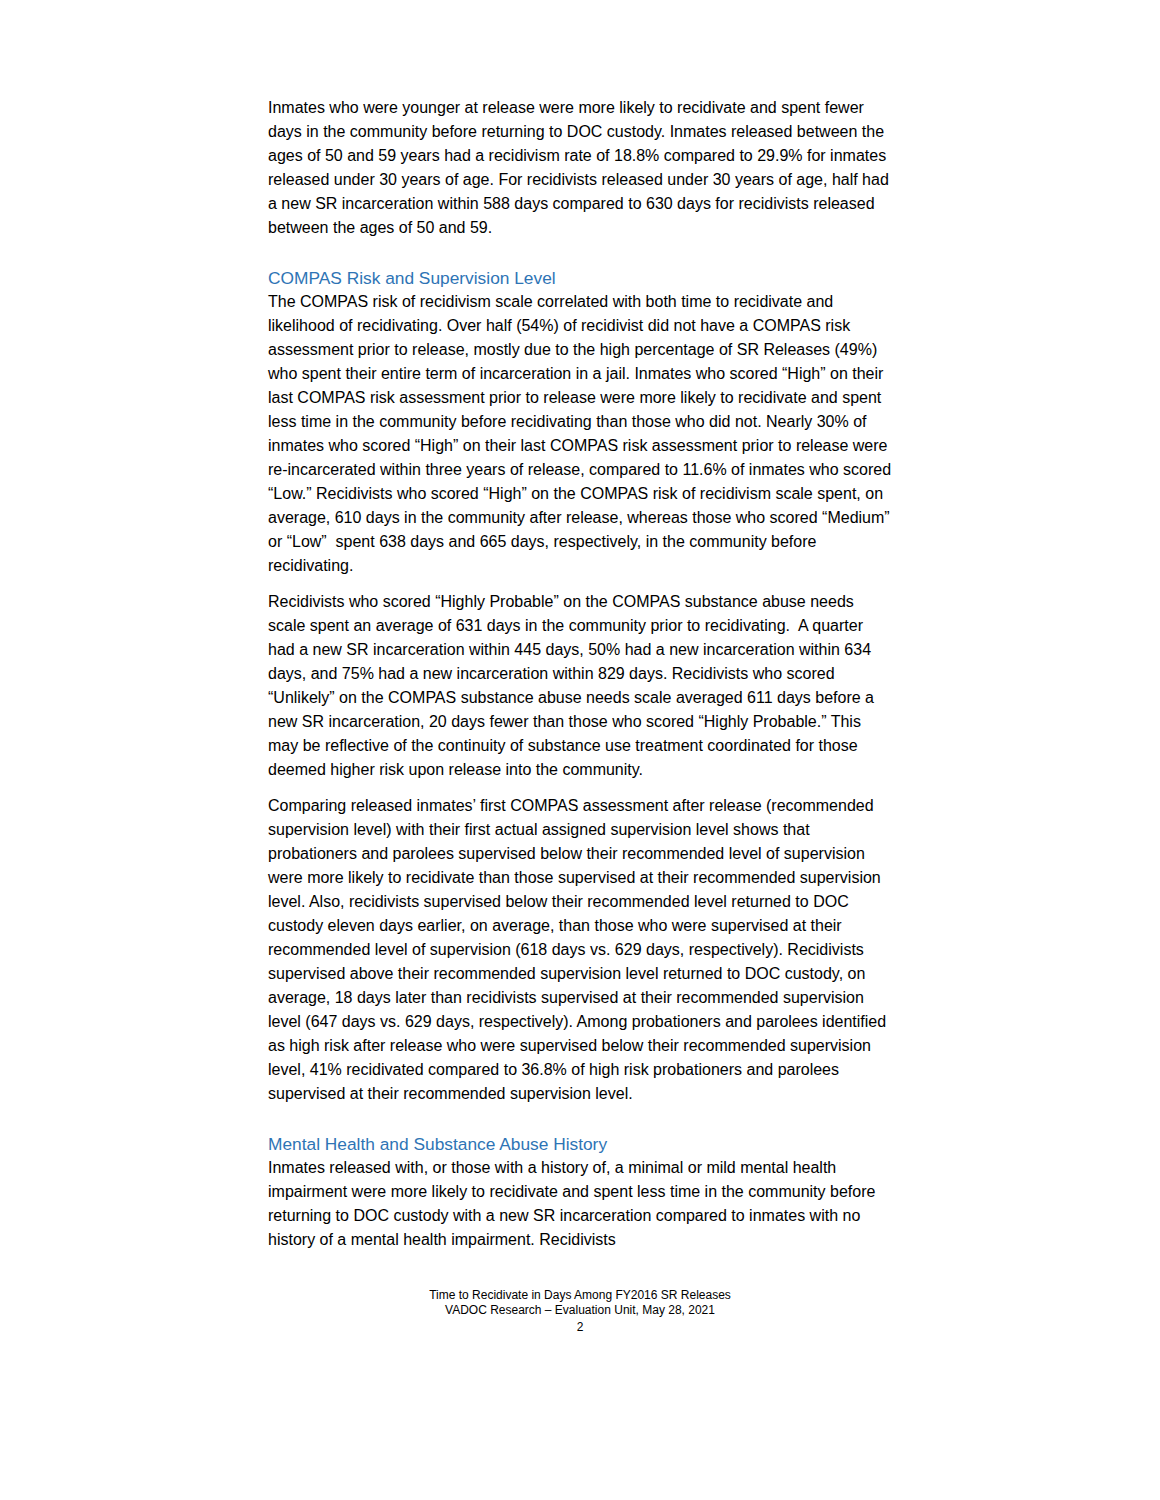Inmates who were younger at release were more likely to recidivate and spent fewer days in the community before returning to DOC custody. Inmates released between the ages of 50 and 59 years had a recidivism rate of 18.8% compared to 29.9% for inmates released under 30 years of age. For recidivists released under 30 years of age, half had a new SR incarceration within 588 days compared to 630 days for recidivists released between the ages of 50 and 59.
COMPAS Risk and Supervision Level
The COMPAS risk of recidivism scale correlated with both time to recidivate and likelihood of recidivating. Over half (54%) of recidivist did not have a COMPAS risk assessment prior to release, mostly due to the high percentage of SR Releases (49%) who spent their entire term of incarceration in a jail. Inmates who scored “High” on their last COMPAS risk assessment prior to release were more likely to recidivate and spent less time in the community before recidivating than those who did not. Nearly 30% of inmates who scored “High” on their last COMPAS risk assessment prior to release were re-incarcerated within three years of release, compared to 11.6% of inmates who scored “Low.” Recidivists who scored “High” on the COMPAS risk of recidivism scale spent, on average, 610 days in the community after release, whereas those who scored “Medium” or “Low” spent 638 days and 665 days, respectively, in the community before recidivating.
Recidivists who scored “Highly Probable” on the COMPAS substance abuse needs scale spent an average of 631 days in the community prior to recidivating. A quarter had a new SR incarceration within 445 days, 50% had a new incarceration within 634 days, and 75% had a new incarceration within 829 days. Recidivists who scored “Unlikely” on the COMPAS substance abuse needs scale averaged 611 days before a new SR incarceration, 20 days fewer than those who scored “Highly Probable.” This may be reflective of the continuity of substance use treatment coordinated for those deemed higher risk upon release into the community.
Comparing released inmates’ first COMPAS assessment after release (recommended supervision level) with their first actual assigned supervision level shows that probationers and parolees supervised below their recommended level of supervision were more likely to recidivate than those supervised at their recommended supervision level. Also, recidivists supervised below their recommended level returned to DOC custody eleven days earlier, on average, than those who were supervised at their recommended level of supervision (618 days vs. 629 days, respectively). Recidivists supervised above their recommended supervision level returned to DOC custody, on average, 18 days later than recidivists supervised at their recommended supervision level (647 days vs. 629 days, respectively). Among probationers and parolees identified as high risk after release who were supervised below their recommended supervision level, 41% recidivated compared to 36.8% of high risk probationers and parolees supervised at their recommended supervision level.
Mental Health and Substance Abuse History
Inmates released with, or those with a history of, a minimal or mild mental health impairment were more likely to recidivate and spent less time in the community before returning to DOC custody with a new SR incarceration compared to inmates with no history of a mental health impairment. Recidivists
Time to Recidivate in Days Among FY2016 SR Releases
VADOC Research – Evaluation Unit, May 28, 2021
2